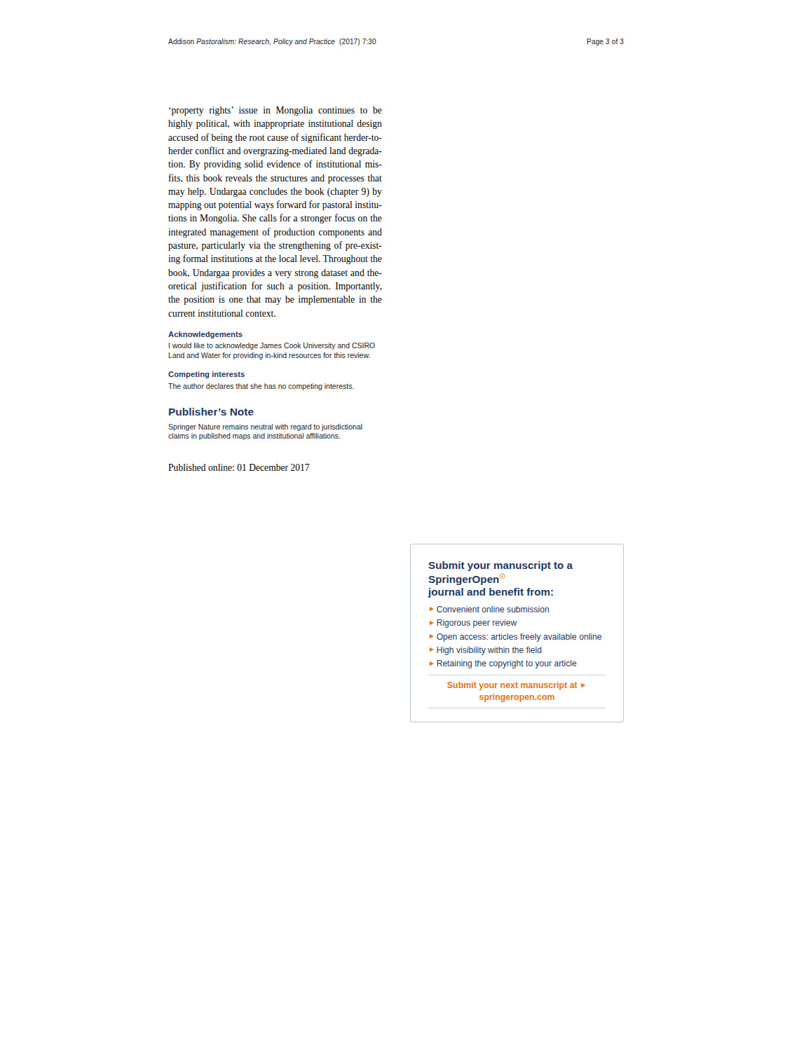Addison Pastoralism: Research, Policy and Practice (2017) 7:30
Page 3 of 3
‘property rights’ issue in Mongolia continues to be highly political, with inappropriate institutional design accused of being the root cause of significant herder-to-herder conflict and overgrazing-mediated land degradation. By providing solid evidence of institutional misfits, this book reveals the structures and processes that may help. Undargaa concludes the book (chapter 9) by mapping out potential ways forward for pastoral institutions in Mongolia. She calls for a stronger focus on the integrated management of production components and pasture, particularly via the strengthening of pre-existing formal institutions at the local level. Throughout the book, Undargaa provides a very strong dataset and theoretical justification for such a position. Importantly, the position is one that may be implementable in the current institutional context.
Acknowledgements
I would like to acknowledge James Cook University and CSIRO Land and Water for providing in-kind resources for this review.
Competing interests
The author declares that she has no competing interests.
Publisher’s Note
Springer Nature remains neutral with regard to jurisdictional claims in published maps and institutional affiliations.
Published online: 01 December 2017
Submit your manuscript to a SpringerOpen☉
journal and benefit from:
Convenient online submission
Rigorous peer review
Open access: articles freely available online
High visibility within the field
Retaining the copyright to your article
Submit your next manuscript at ► springeropen.com